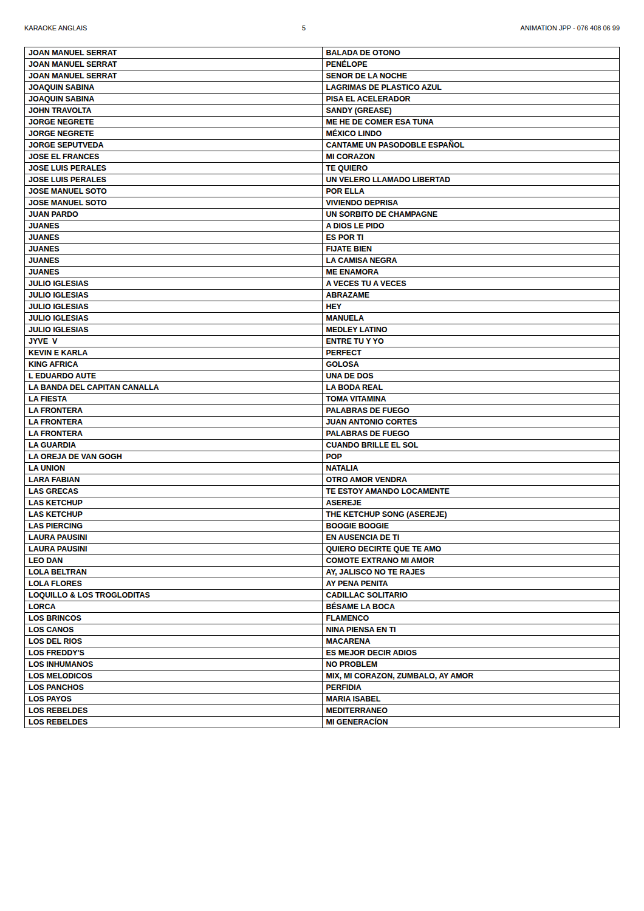KARAOKE ANGLAIS
5
ANIMATION JPP - 076 408 06 99
| JOAN MANUEL SERRAT | BALADA DE OTONO |
| JOAN MANUEL SERRAT | PENÉLOPE |
| JOAN MANUEL SERRAT | SENOR DE LA NOCHE |
| JOAQUIN SABINA | LAGRIMAS DE PLASTICO AZUL |
| JOAQUIN SABINA | PISA EL ACELERADOR |
| JOHN TRAVOLTA | SANDY (GREASE) |
| JORGE NEGRETE | ME HE DE COMER ESA TUNA |
| JORGE NEGRETE | MÉXICO LINDO |
| JORGE SEPUTVEDA | CANTAME UN PASODOBLE ESPAÑOL |
| JOSE EL FRANCES | MI CORAZON |
| JOSE LUIS PERALES | TE QUIERO |
| JOSE LUIS PERALES | UN VELERO LLAMADO LIBERTAD |
| JOSE MANUEL SOTO | POR ELLA |
| JOSE MANUEL SOTO | VIVIENDO DEPRISA |
| JUAN PARDO | UN SORBITO DE CHAMPAGNE |
| JUANES | A DIOS LE PIDO |
| JUANES | ES POR TI |
| JUANES | FIJATE BIEN |
| JUANES | LA CAMISA NEGRA |
| JUANES | ME ENAMORA |
| JULIO IGLESIAS | A VECES TU A VECES |
| JULIO IGLESIAS | ABRAZAME |
| JULIO IGLESIAS | HEY |
| JULIO IGLESIAS | MANUELA |
| JULIO IGLESIAS | MEDLEY LATINO |
| JYVE V | ENTRE TU Y YO |
| KEVIN E KARLA | PERFECT |
| KING AFRICA | GOLOSA |
| L EDUARDO AUTE | UNA DE DOS |
| LA BANDA DEL CAPITAN CANALLA | LA BODA REAL |
| LA FIESTA | TOMA VITAMINA |
| LA FRONTERA | PALABRAS DE FUEGO |
| LA FRONTERA | JUAN ANTONIO CORTES |
| LA FRONTERA | PALABRAS DE FUEGO |
| LA GUARDIA | CUANDO BRILLE EL SOL |
| LA OREJA DE VAN GOGH | POP |
| LA UNION | NATALIA |
| LARA FABIAN | OTRO AMOR VENDRA |
| LAS GRECAS | TE ESTOY AMANDO LOCAMENTE |
| LAS KETCHUP | ASEREJE |
| LAS KETCHUP | THE KETCHUP SONG (ASEREJE) |
| LAS PIERCING | BOOGIE BOOGIE |
| LAURA PAUSINI | EN AUSENCIA DE TI |
| LAURA PAUSINI | QUIERO DECIRTE QUE TE AMO |
| LEO DAN | COMOTE EXTRANO MI AMOR |
| LOLA BELTRAN | AY, JALISCO NO TE RAJES |
| LOLA FLORES | AY PENA PENITA |
| LOQUILLO & LOS TROGLODITAS | CADILLAC SOLITARIO |
| LORCA | BÉSAME LA BOCA |
| LOS BRINCOS | FLAMENCO |
| LOS CANOS | NINA PIENSA EN TI |
| LOS DEL RIOS | MACARENA |
| LOS FREDDY'S | ES MEJOR DECIR ADIOS |
| LOS INHUMANOS | NO PROBLEM |
| LOS MELODICOS | MIX, MI CORAZON, ZUMBALO, AY AMOR |
| LOS PANCHOS | PERFIDIA |
| LOS PAYOS | MARIA ISABEL |
| LOS REBELDES | MEDITERRANEO |
| LOS REBELDES | MI GENERACÍON |